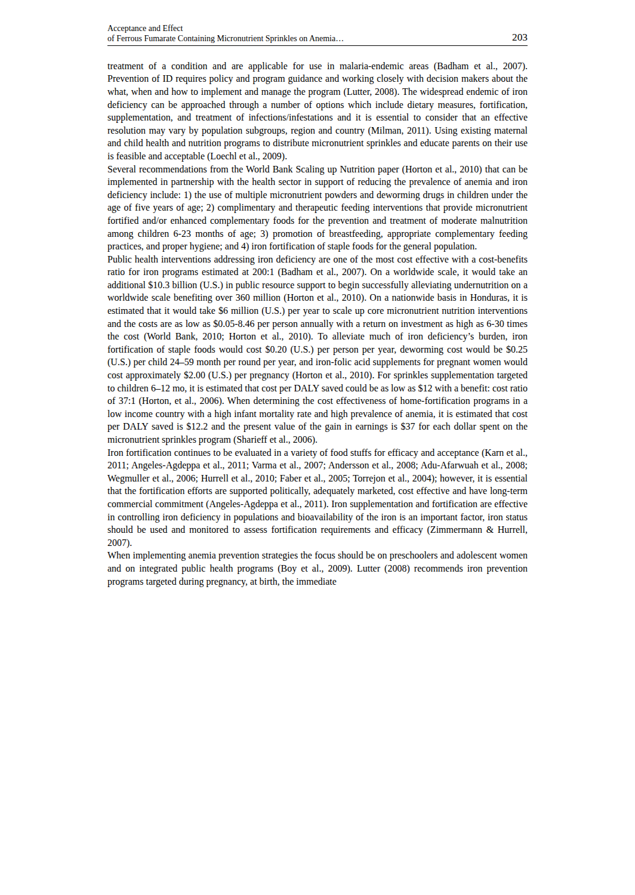Acceptance and Effect
of Ferrous Fumarate Containing Micronutrient Sprinkles on Anemia…
203
treatment of a condition and are applicable for use in malaria-endemic areas (Badham et al., 2007). Prevention of ID requires policy and program guidance and working closely with decision makers about the what, when and how to implement and manage the program (Lutter, 2008). The widespread endemic of iron deficiency can be approached through a number of options which include dietary measures, fortification, supplementation, and treatment of infections/infestations and it is essential to consider that an effective resolution may vary by population subgroups, region and country (Milman, 2011). Using existing maternal and child health and nutrition programs to distribute micronutrient sprinkles and educate parents on their use is feasible and acceptable (Loechl et al., 2009).
Several recommendations from the World Bank Scaling up Nutrition paper (Horton et al., 2010) that can be implemented in partnership with the health sector in support of reducing the prevalence of anemia and iron deficiency include: 1) the use of multiple micronutrient powders and deworming drugs in children under the age of five years of age; 2) complimentary and therapeutic feeding interventions that provide micronutrient fortified and/or enhanced complementary foods for the prevention and treatment of moderate malnutrition among children 6-23 months of age; 3) promotion of breastfeeding, appropriate complementary feeding practices, and proper hygiene; and 4) iron fortification of staple foods for the general population.
Public health interventions addressing iron deficiency are one of the most cost effective with a cost-benefits ratio for iron programs estimated at 200:1 (Badham et al., 2007). On a worldwide scale, it would take an additional $10.3 billion (U.S.) in public resource support to begin successfully alleviating undernutrition on a worldwide scale benefiting over 360 million (Horton et al., 2010). On a nationwide basis in Honduras, it is estimated that it would take $6 million (U.S.) per year to scale up core micronutrient nutrition interventions and the costs are as low as $0.05-8.46 per person annually with a return on investment as high as 6-30 times the cost (World Bank, 2010; Horton et al., 2010). To alleviate much of iron deficiency’s burden, iron fortification of staple foods would cost $0.20 (U.S.) per person per year, deworming cost would be $0.25 (U.S.) per child 24–59 month per round per year, and iron-folic acid supplements for pregnant women would cost approximately $2.00 (U.S.) per pregnancy (Horton et al., 2010). For sprinkles supplementation targeted to children 6–12 mo, it is estimated that cost per DALY saved could be as low as $12 with a benefit: cost ratio of 37:1 (Horton, et al., 2006). When determining the cost effectiveness of home-fortification programs in a low income country with a high infant mortality rate and high prevalence of anemia, it is estimated that cost per DALY saved is $12.2 and the present value of the gain in earnings is $37 for each dollar spent on the micronutrient sprinkles program (Sharieff et al., 2006).
Iron fortification continues to be evaluated in a variety of food stuffs for efficacy and acceptance (Karn et al., 2011; Angeles-Agdeppa et al., 2011; Varma et al., 2007; Andersson et al., 2008; Adu-Afarwuah et al., 2008; Wegmuller et al., 2006; Hurrell et al., 2010; Faber et al., 2005; Torrejon et al., 2004); however, it is essential that the fortification efforts are supported politically, adequately marketed, cost effective and have long-term commercial commitment (Angeles-Agdeppa et al., 2011). Iron supplementation and fortification are effective in controlling iron deficiency in populations and bioavailability of the iron is an important factor, iron status should be used and monitored to assess fortification requirements and efficacy (Zimmermann & Hurrell, 2007).
When implementing anemia prevention strategies the focus should be on preschoolers and adolescent women and on integrated public health programs (Boy et al., 2009). Lutter (2008) recommends iron prevention programs targeted during pregnancy, at birth, the immediate